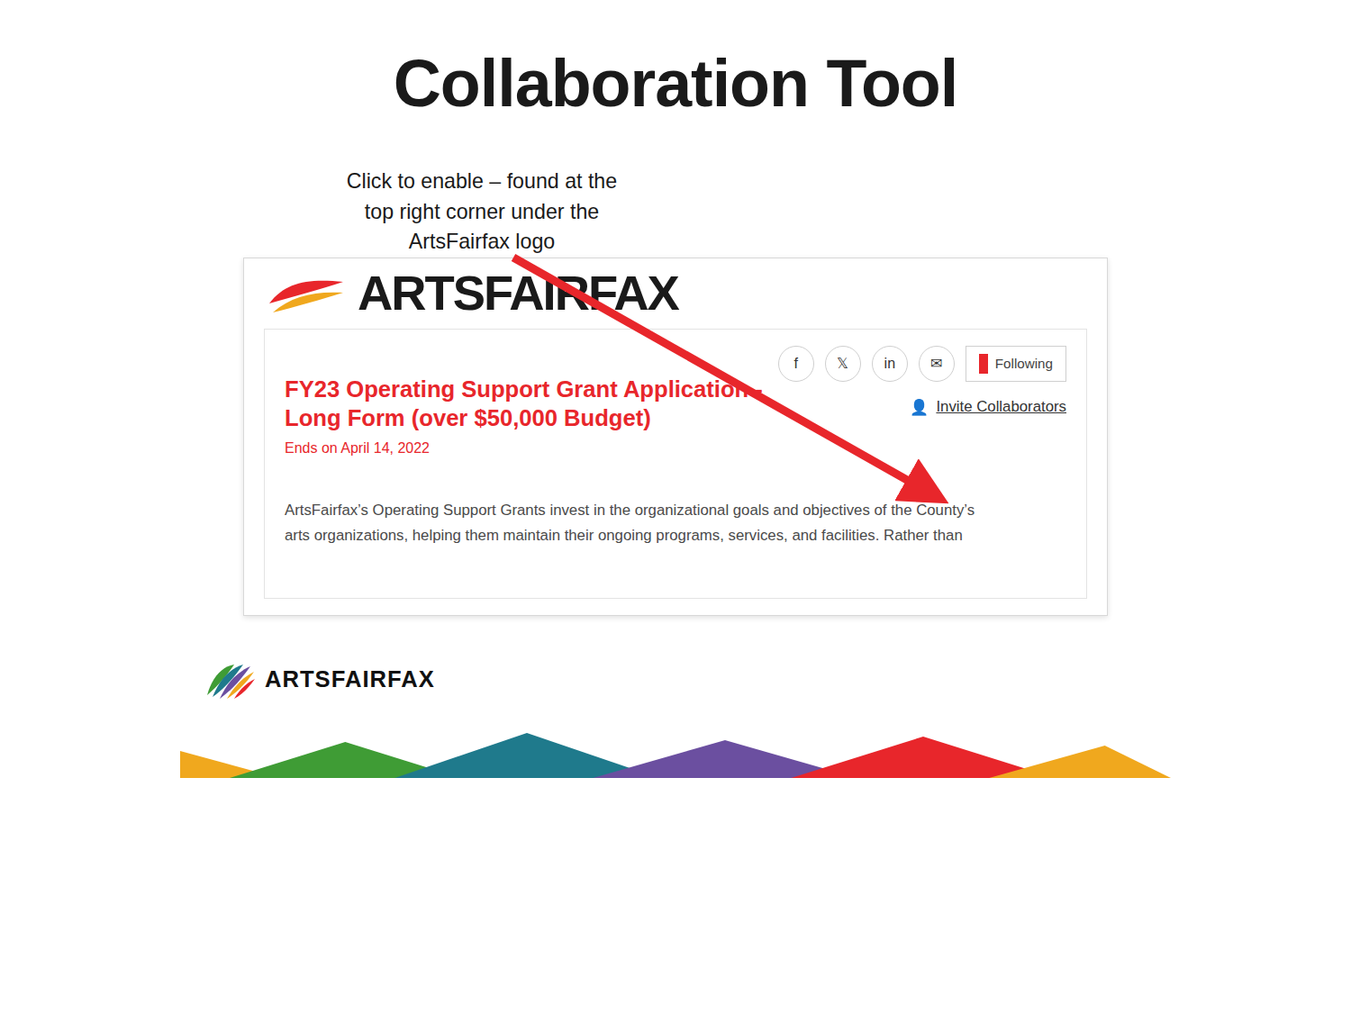Collaboration Tool
Click to enable – found at the
top right corner under the
ArtsFairfax logo
ARTSFAIRFAX
f 𝕏 in ✉ Following
👤 Invite Collaborators
FY23 Operating Support Grant Application -
Long Form (over $50,000 Budget)
Ends on April 14, 2022
ArtsFairfax’s Operating Support Grants invest in the organizational goals and objectives of the County’s arts organizations, helping them maintain their ongoing programs, services, and facilities. Rather than
ARTS FAIRFAX